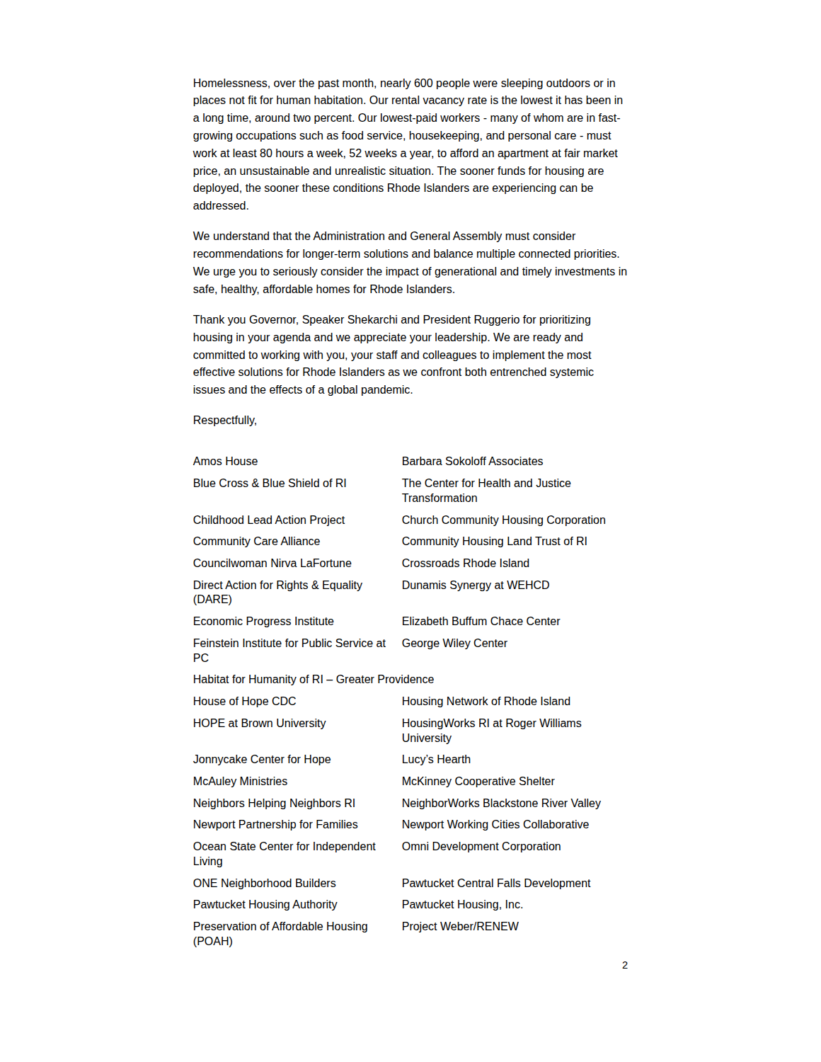Homelessness, over the past month, nearly 600 people were sleeping outdoors or in places not fit for human habitation. Our rental vacancy rate is the lowest it has been in a long time, around two percent. Our lowest-paid workers - many of whom are in fast-growing occupations such as food service, housekeeping, and personal care - must work at least 80 hours a week, 52 weeks a year, to afford an apartment at fair market price, an unsustainable and unrealistic situation. The sooner funds for housing are deployed, the sooner these conditions Rhode Islanders are experiencing can be addressed.
We understand that the Administration and General Assembly must consider recommendations for longer-term solutions and balance multiple connected priorities. We urge you to seriously consider the impact of generational and timely investments in safe, healthy, affordable homes for Rhode Islanders.
Thank you Governor, Speaker Shekarchi and President Ruggerio for prioritizing housing in your agenda and we appreciate your leadership. We are ready and committed to working with you, your staff and colleagues to implement the most effective solutions for Rhode Islanders as we confront both entrenched systemic issues and the effects of a global pandemic.
Respectfully,
| Amos House | Barbara Sokoloff Associates |
| Blue Cross & Blue Shield of RI | The Center for Health and Justice Transformation |
| Childhood Lead Action Project | Church Community Housing Corporation |
| Community Care Alliance | Community Housing Land Trust of RI |
| Councilwoman Nirva LaFortune | Crossroads Rhode Island |
| Direct Action for Rights & Equality (DARE) | Dunamis Synergy at WEHCD |
| Economic Progress Institute | Elizabeth Buffum Chace Center |
| Feinstein Institute for Public Service at PC | George Wiley Center |
| Habitat for Humanity of RI – Greater Providence |
| House of Hope CDC | Housing Network of Rhode Island |
| HOPE at Brown University | HousingWorks RI at Roger Williams University |
| Jonnycake Center for Hope | Lucy’s Hearth |
| McAuley Ministries | McKinney Cooperative Shelter |
| Neighbors Helping Neighbors RI | NeighborWorks Blackstone River Valley |
| Newport Partnership for Families | Newport Working Cities Collaborative |
| Ocean State Center for Independent Living | Omni Development Corporation |
| ONE Neighborhood Builders | Pawtucket Central Falls Development |
| Pawtucket Housing Authority | Pawtucket Housing, Inc. |
| Preservation of Affordable Housing (POAH) | Project Weber/RENEW |
2